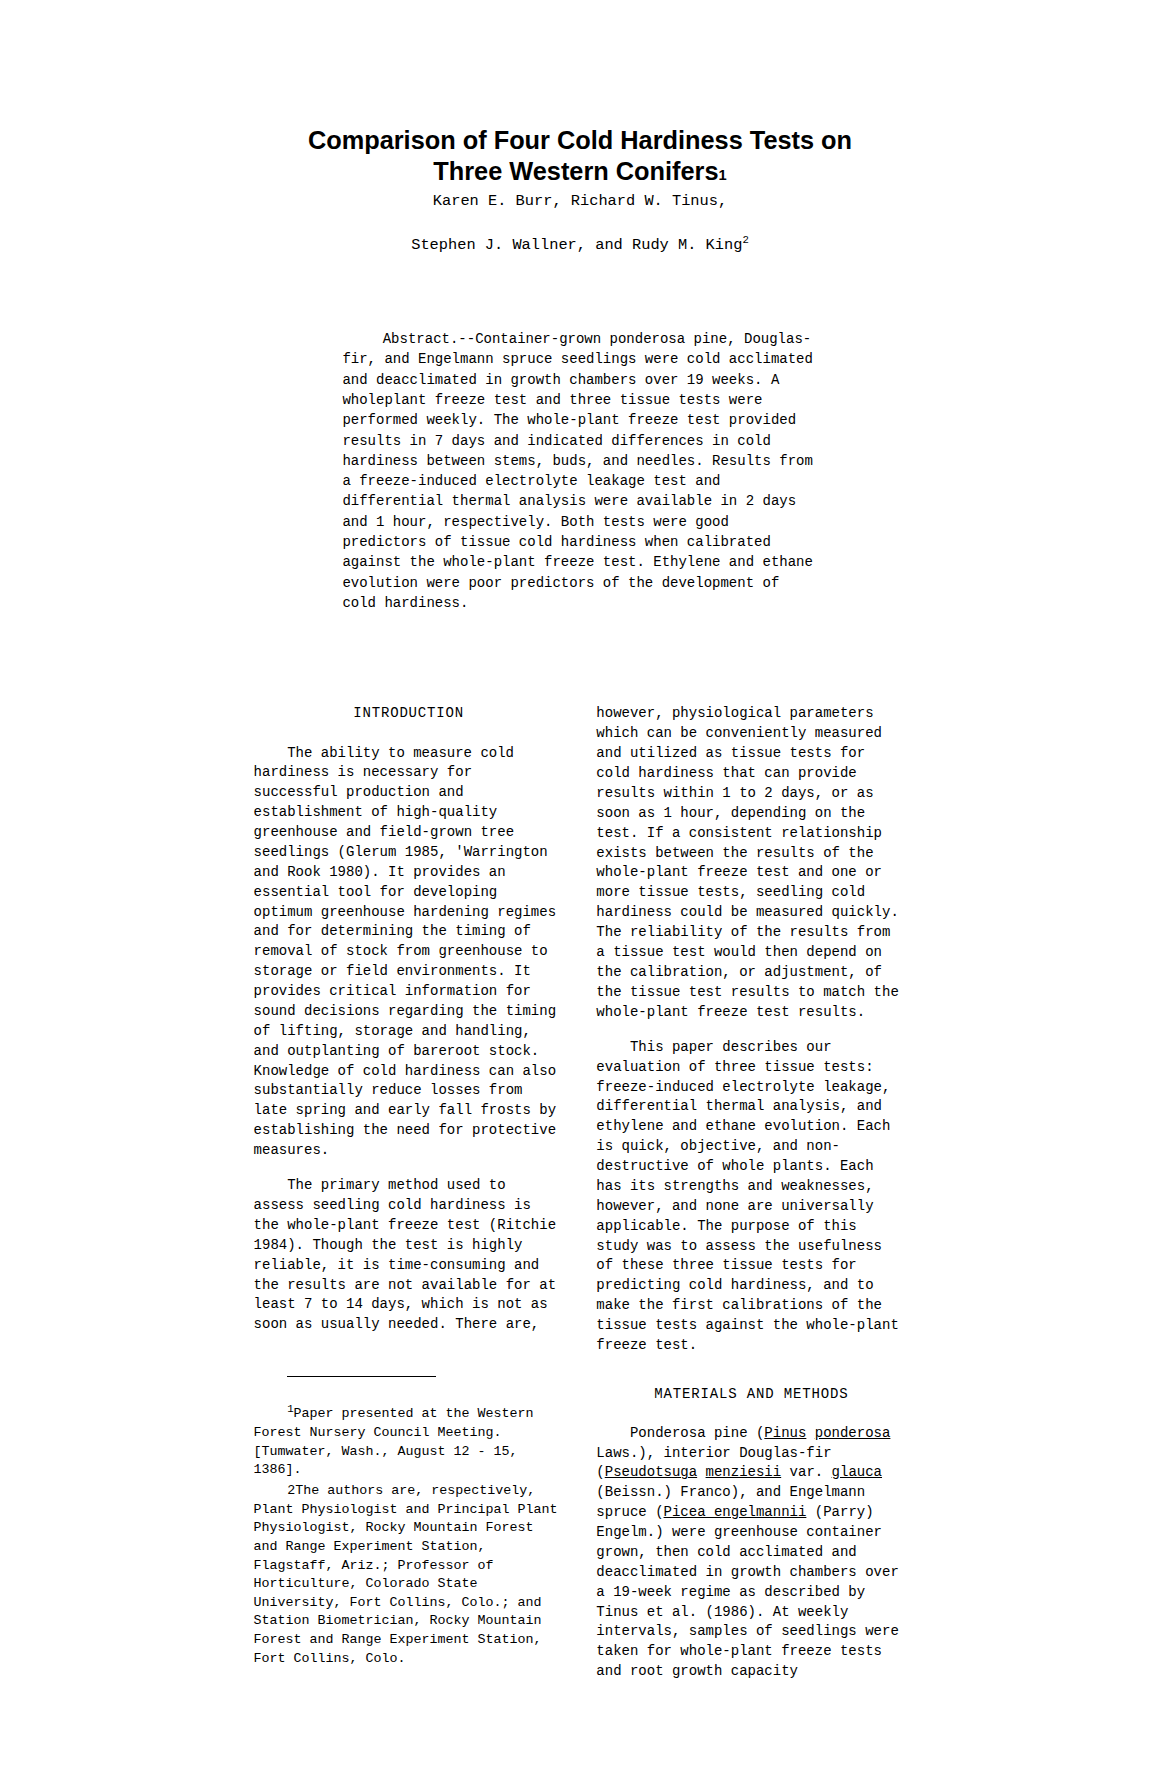Comparison of Four Cold Hardiness Tests on
Three Western Conifers1
Karen E. Burr, Richard W. Tinus, Stephen J. Wallner, and Rudy M. King2
Abstract.--Container-grown ponderosa pine, Douglas-fir, and Engelmann spruce seedlings were cold acclimated and deacclimated in growth chambers over 19 weeks. A wholeplant freeze test and three tissue tests were performed weekly. The whole-plant freeze test provided results in 7 days and indicated differences in cold hardiness between stems, buds, and needles. Results from a freeze-induced electrolyte leakage test and differential thermal analysis were available in 2 days and 1 hour, respectively. Both tests were good predictors of tissue cold hardiness when calibrated against the whole-plant freeze test. Ethylene and ethane evolution were poor predictors of the development of cold hardiness.
INTRODUCTION
The ability to measure cold hardiness is necessary for successful production and establishment of high-quality greenhouse and field-grown tree seedlings (Glerum 1985, 'Warrington and Rook 1980). It provides an essential tool for developing optimum greenhouse hardening regimes and for determining the timing of removal of stock from greenhouse to storage or field environments. It provides critical information for sound decisions regarding the timing of lifting, storage and handling, and outplanting of bareroot stock. Knowledge of cold hardiness can also substantially reduce losses from late spring and early fall frosts by establishing the need for protective measures.
The primary method used to assess seedling cold hardiness is the whole-plant freeze test (Ritchie 1984). Though the test is highly reliable, it is time-consuming and the results are not available for at least 7 to 14 days, which is not as soon as usually needed. There are,
1Paper presented at the Western Forest Nursery Council Meeting. [Tumwater, Wash., August 12 - 15, 1386].
2The authors are, respectively, Plant Physiologist and Principal Plant Physiologist, Rocky Mountain Forest and Range Experiment Station, Flagstaff, Ariz.; Professor of Horticulture, Colorado State University, Fort Collins, Colo.; and Station Biometrician, Rocky Mountain Forest and Range Experiment Station, Fort Collins, Colo.
however, physiological parameters which can be conveniently measured and utilized as tissue tests for cold hardiness that can provide results within 1 to 2 days, or as soon as 1 hour, depending on the test. If a consistent relationship exists between the results of the whole-plant freeze test and one or more tissue tests, seedling cold hardiness could be measured quickly. The reliability of the results from a tissue test would then depend on the calibration, or adjustment, of the tissue test results to match the whole-plant freeze test results.
This paper describes our evaluation of three tissue tests: freeze-induced electrolyte leakage, differential thermal analysis, and ethylene and ethane evolution. Each is quick, objective, and non-destructive of whole plants. Each has its strengths and weaknesses, however, and none are universally applicable. The purpose of this study was to assess the usefulness of these three tissue tests for predicting cold hardiness, and to make the first calibrations of the tissue tests against the whole-plant freeze test.
MATERIALS AND METHODS
Ponderosa pine (Pinus ponderosa Laws.), interior Douglas-fir (Pseudotsuga menziesii var. glauca (Beissn.) Franco), and Engelmann spruce (Picea engelmannii (Parry) Engelm.) were greenhouse container grown, then cold acclimated and deacclimated in growth chambers over a 19-week regime as described by Tinus et al. (1986). At weekly intervals, samples of seedlings were taken for whole-plant freeze tests and root growth capacity